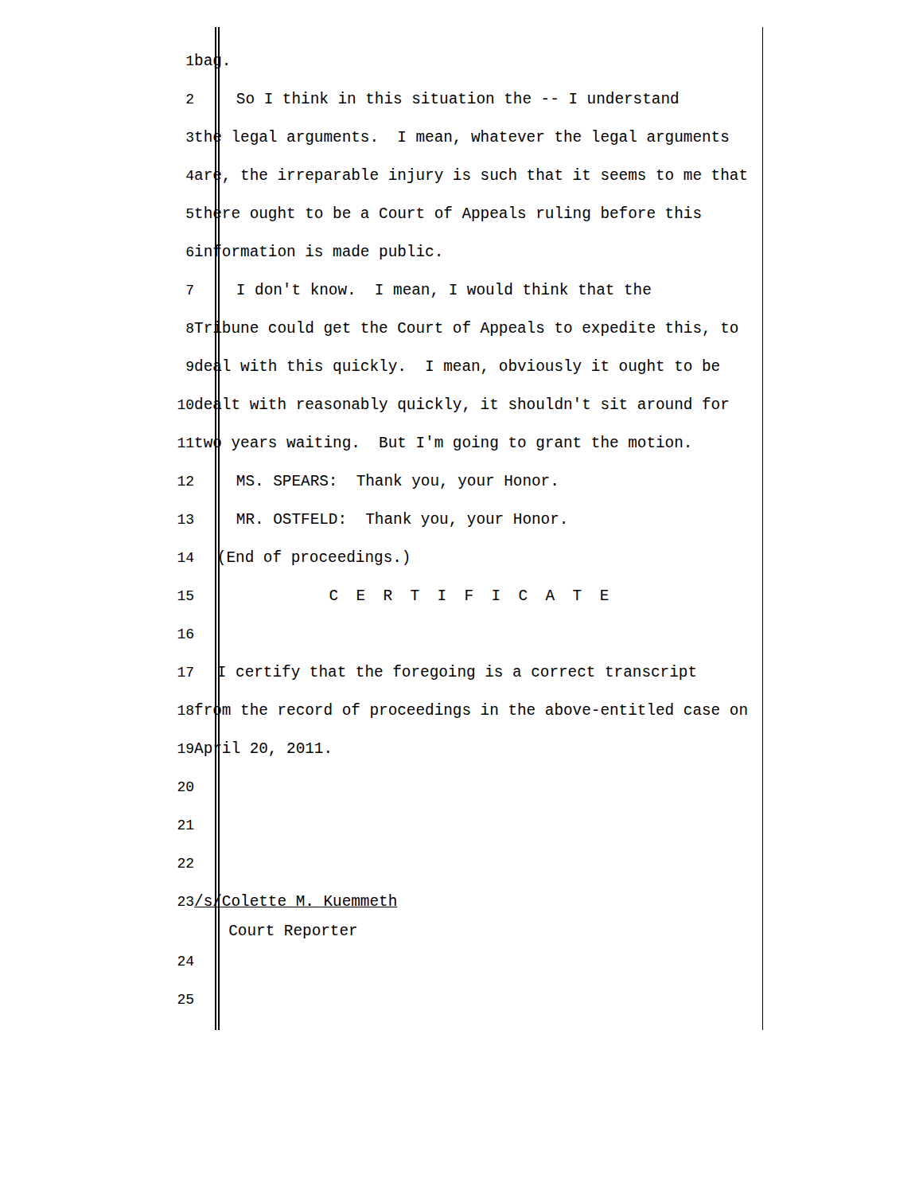| 1 | bag. |
| 2 | So I think in this situation the -- I understand |
| 3 | the legal arguments. I mean, whatever the legal arguments |
| 4 | are, the irreparable injury is such that it seems to me that |
| 5 | there ought to be a Court of Appeals ruling before this |
| 6 | information is made public. |
| 7 | I don't know. I mean, I would think that the |
| 8 | Tribune could get the Court of Appeals to expedite this, to |
| 9 | deal with this quickly. I mean, obviously it ought to be |
| 10 | dealt with reasonably quickly, it shouldn't sit around for |
| 11 | two years waiting. But I'm going to grant the motion. |
| 12 | MS. SPEARS: Thank you, your Honor. |
| 13 | MR. OSTFELD: Thank you, your Honor. |
| 14 | (End of proceedings.) |
| 15 | C E R T I F I C A T E |
| 16 | |
| 17 | I certify that the foregoing is a correct transcript |
| 18 | from the record of proceedings in the above-entitled case on |
| 19 | April 20, 2011. |
| 20 | |
| 21 | |
| 22 | |
| 23 | /s/Colette M. Kuemmeth Court Reporter |
| 24 | |
| 25 | |